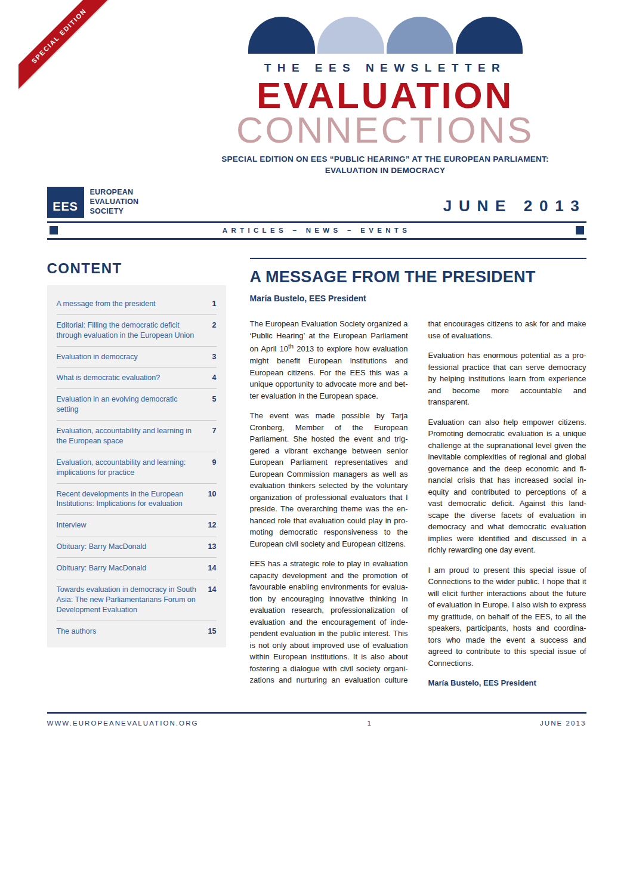SPECIAL EDITION
The EES Newsletter
EVALUATION
CONNECTIONS
Special edition on EES “Public Hearing” at the European Parliament:
Evaluation in Democracy
EES
European
Evaluation
Society
JUNE 2013
Articles – News – Events
Content
A message from the president 1
Editorial: Filling the democratic deficit through evaluation in the European Union 2
Evaluation in democracy 3
What is democratic evaluation?4
Evaluation in an evolving democratic setting 5
Evaluation, accountability and learning in the European space 7
Evaluation, accountability and learning: implications for practice 9
Recent developments in the European Institutions: Implications for evaluation 10
Interview 12
Obituary: Barry MacDonald 13
Obituary: Barry MacDonald 14
Towards evaluation in democracy in South Asia: The new Parliamentarians Forum on Development Evaluation 14
The authors 15
A message from the President
María Bustelo, EES President
The European Evaluation Society organized a ‘Public Hearing’ at the European Parliament on April 10th 2013 to explore how evaluation might benefit European institutions and European citizens. For the EES this was a unique opportunity to advocate more and better evaluation in the European space.
The event was made possible by Tarja Cronberg, Member of the European Parliament. She hosted the event and triggered a vibrant exchange between senior European Parliament representatives and European Commission managers as well as evaluation thinkers selected by the voluntary organization of professional evaluators that I preside. The overarching theme was the enhanced role that evaluation could play in promoting democratic responsiveness to the European civil society and European citizens.
EES has a strategic role to play in evaluation capacity development and the promotion of favourable enabling environments for evaluation by encouraging innovative thinking in evaluation research, professionalization of evaluation and the encouragement of independent evaluation in the public interest. This is not only about improved use of evaluation within European institutions. It is also about fostering a dialogue with civil society organizations and nurturing an evaluation culture that encourages citizens to ask for and make use of evaluations.
Evaluation has enormous potential as a professional practice that can serve democracy by helping institutions learn from experience and become more accountable and transparent.
Evaluation can also help empower citizens. Promoting democratic evaluation is a unique challenge at the supranational level given the inevitable complexities of regional and global governance and the deep economic and financial crisis that has increased social inequity and contributed to perceptions of a vast democratic deficit. Against this landscape the diverse facets of evaluation in democracy and what democratic evaluation implies were identified and discussed in a richly rewarding one day event.
I am proud to present this special issue of Connections to the wider public. I hope that it will elicit further interactions about the future of evaluation in Europe. I also wish to express my gratitude, on behalf of the EES, to all the speakers, participants, hosts and coordinators who made the event a success and agreed to contribute to this special issue of Connections.
María Bustelo, EES President
www.europeanevaluation.org
1
June 2013